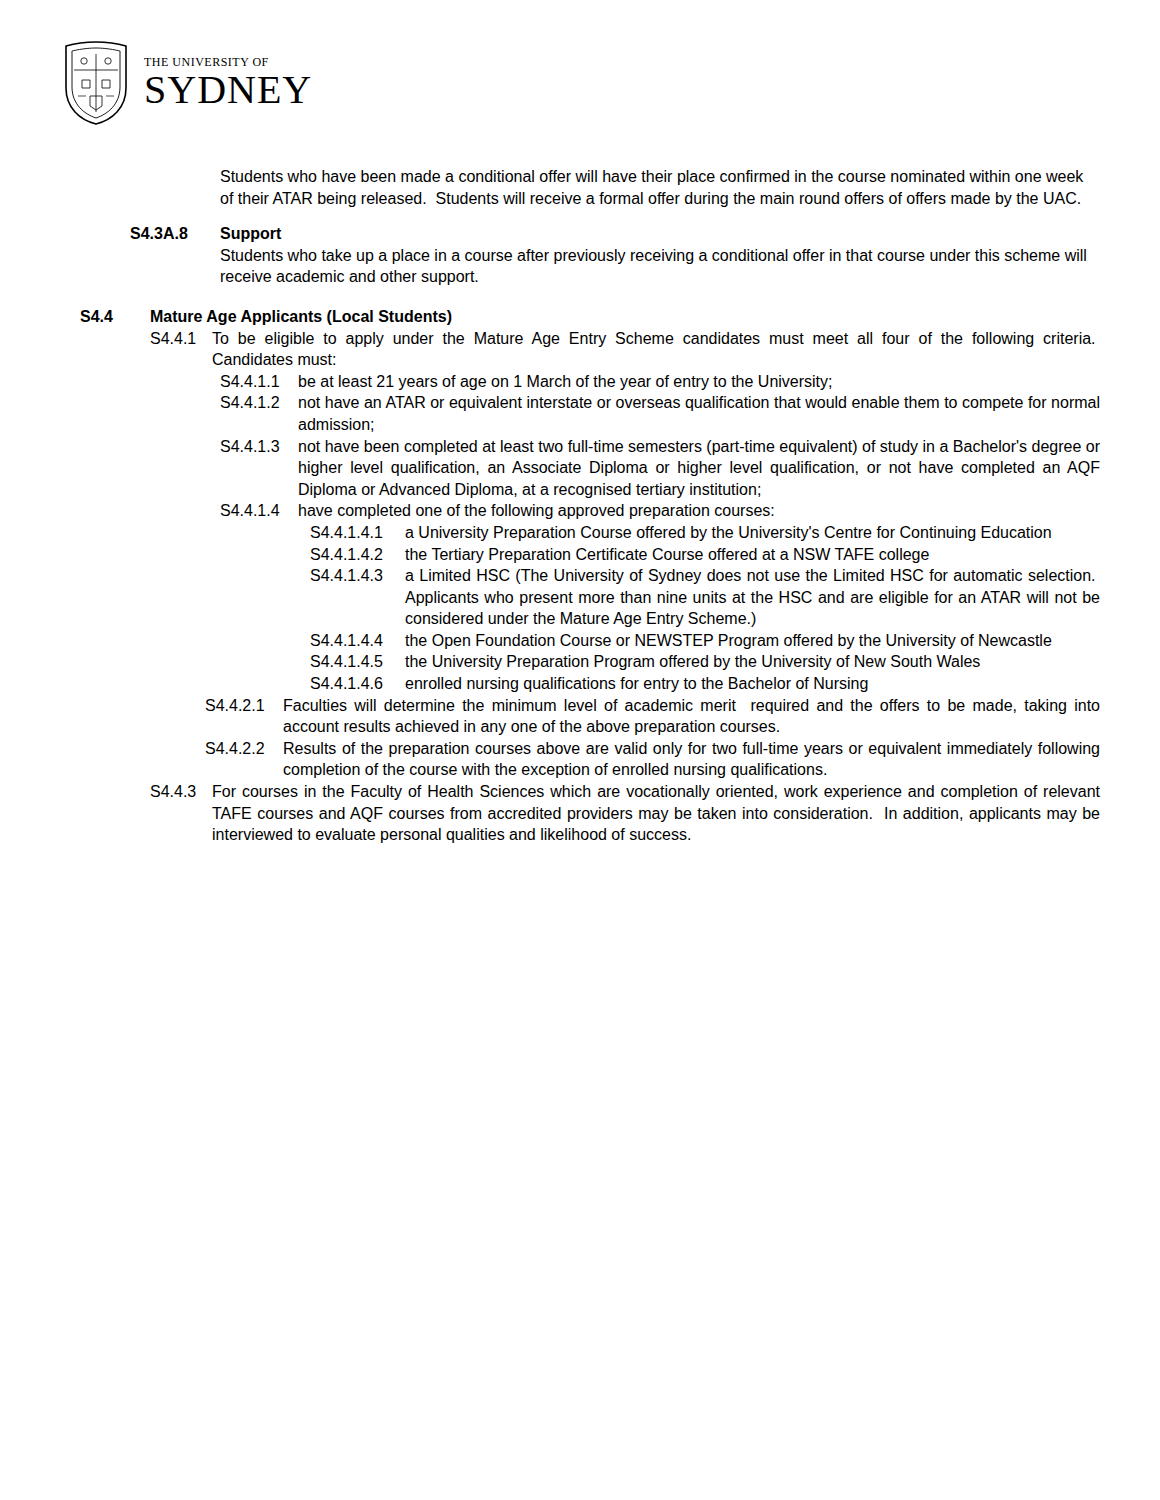THE UNIVERSITY OF SYDNEY
Students who have been made a conditional offer will have their place confirmed in the course nominated within one week of their ATAR being released. Students will receive a formal offer during the main round offers of offers made by the UAC.
S4.3A.8 Support
Students who take up a place in a course after previously receiving a conditional offer in that course under this scheme will receive academic and other support.
S4.4 Mature Age Applicants (Local Students)
S4.4.1 To be eligible to apply under the Mature Age Entry Scheme candidates must meet all four of the following criteria. Candidates must:
S4.4.1.1 be at least 21 years of age on 1 March of the year of entry to the University;
S4.4.1.2 not have an ATAR or equivalent interstate or overseas qualification that would enable them to compete for normal admission;
S4.4.1.3 not have been completed at least two full-time semesters (part-time equivalent) of study in a Bachelor's degree or higher level qualification, an Associate Diploma or higher level qualification, or not have completed an AQF Diploma or Advanced Diploma, at a recognised tertiary institution;
S4.4.1.4 have completed one of the following approved preparation courses:
S4.4.1.4.1 a University Preparation Course offered by the University's Centre for Continuing Education
S4.4.1.4.2 the Tertiary Preparation Certificate Course offered at a NSW TAFE college
S4.4.1.4.3 a Limited HSC (The University of Sydney does not use the Limited HSC for automatic selection. Applicants who present more than nine units at the HSC and are eligible for an ATAR will not be considered under the Mature Age Entry Scheme.)
S4.4.1.4.4 the Open Foundation Course or NEWSTEP Program offered by the University of Newcastle
S4.4.1.4.5 the University Preparation Program offered by the University of New South Wales
S4.4.1.4.6 enrolled nursing qualifications for entry to the Bachelor of Nursing
S4.4.2.1 Faculties will determine the minimum level of academic merit required and the offers to be made, taking into account results achieved in any one of the above preparation courses.
S4.4.2.2 Results of the preparation courses above are valid only for two full-time years or equivalent immediately following completion of the course with the exception of enrolled nursing qualifications.
S4.4.3 For courses in the Faculty of Health Sciences which are vocationally oriented, work experience and completion of relevant TAFE courses and AQF courses from accredited providers may be taken into consideration. In addition, applicants may be interviewed to evaluate personal qualities and likelihood of success.